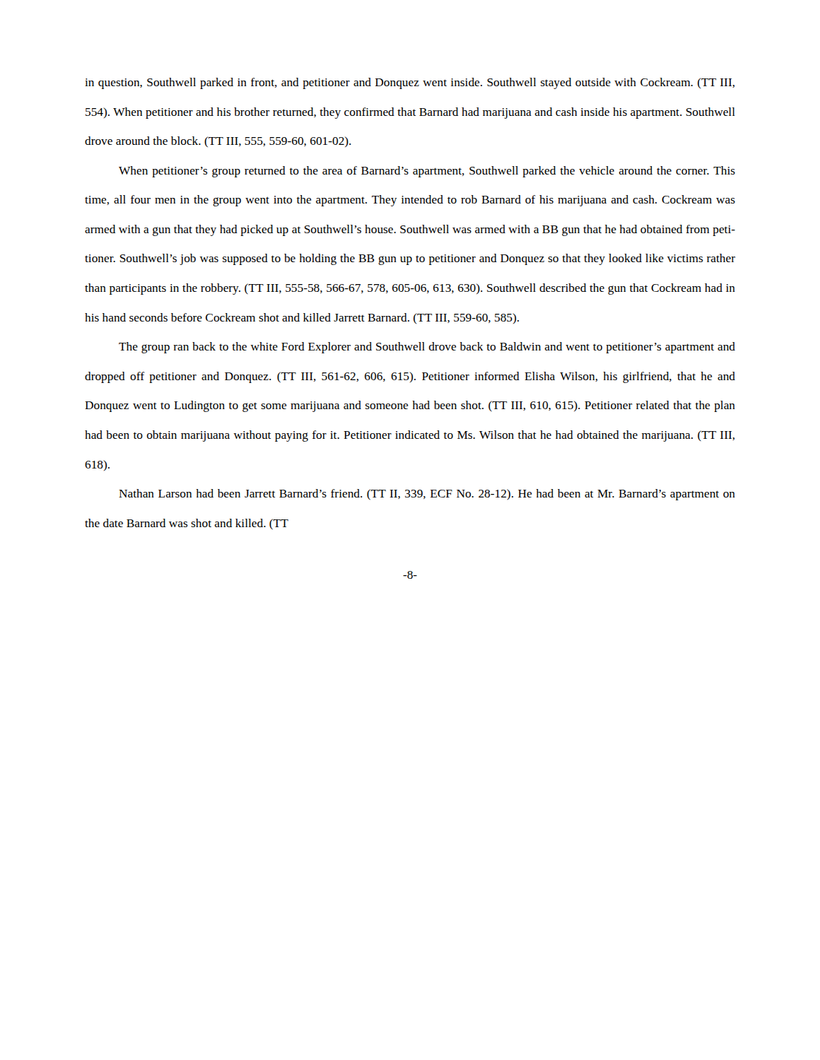in question, Southwell parked in front, and petitioner and Donquez went inside. Southwell stayed outside with Cockream. (TT III, 554). When petitioner and his brother returned, they confirmed that Barnard had marijuana and cash inside his apartment. Southwell drove around the block. (TT III, 555, 559-60, 601-02).
When petitioner’s group returned to the area of Barnard’s apartment, Southwell parked the vehicle around the corner. This time, all four men in the group went into the apartment. They intended to rob Barnard of his marijuana and cash. Cockream was armed with a gun that they had picked up at Southwell’s house. Southwell was armed with a BB gun that he had obtained from petitioner. Southwell’s job was supposed to be holding the BB gun up to petitioner and Donquez so that they looked like victims rather than participants in the robbery. (TT III, 555-58, 566-67, 578, 605-06, 613, 630). Southwell described the gun that Cockream had in his hand seconds before Cockream shot and killed Jarrett Barnard. (TT III, 559-60, 585).
The group ran back to the white Ford Explorer and Southwell drove back to Baldwin and went to petitioner’s apartment and dropped off petitioner and Donquez. (TT III, 561-62, 606, 615). Petitioner informed Elisha Wilson, his girlfriend, that he and Donquez went to Ludington to get some marijuana and someone had been shot. (TT III, 610, 615). Petitioner related that the plan had been to obtain marijuana without paying for it. Petitioner indicated to Ms. Wilson that he had obtained the marijuana. (TT III, 618).
Nathan Larson had been Jarrett Barnard’s friend. (TT II, 339, ECF No. 28-12). He had been at Mr. Barnard’s apartment on the date Barnard was shot and killed. (TT
-8-